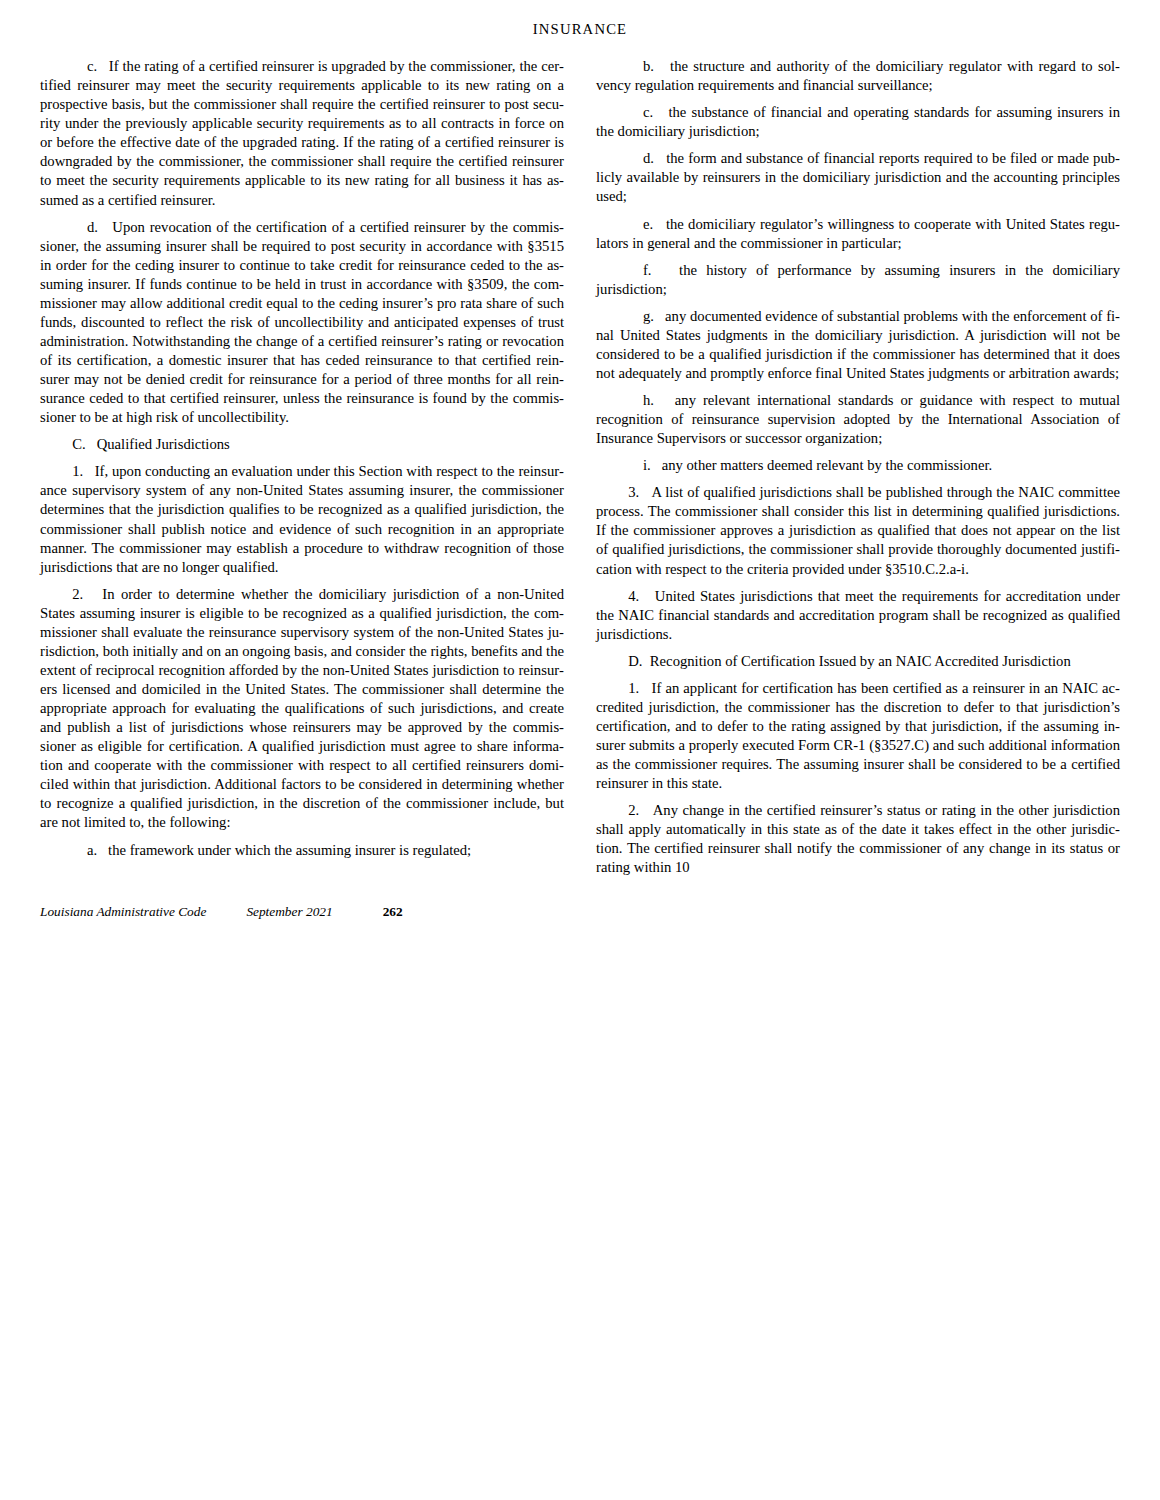INSURANCE
c. If the rating of a certified reinsurer is upgraded by the commissioner, the certified reinsurer may meet the security requirements applicable to its new rating on a prospective basis, but the commissioner shall require the certified reinsurer to post security under the previously applicable security requirements as to all contracts in force on or before the effective date of the upgraded rating. If the rating of a certified reinsurer is downgraded by the commissioner, the commissioner shall require the certified reinsurer to meet the security requirements applicable to its new rating for all business it has assumed as a certified reinsurer.
d. Upon revocation of the certification of a certified reinsurer by the commissioner, the assuming insurer shall be required to post security in accordance with §3515 in order for the ceding insurer to continue to take credit for reinsurance ceded to the assuming insurer. If funds continue to be held in trust in accordance with §3509, the commissioner may allow additional credit equal to the ceding insurer’s pro rata share of such funds, discounted to reflect the risk of uncollectibility and anticipated expenses of trust administration. Notwithstanding the change of a certified reinsurer’s rating or revocation of its certification, a domestic insurer that has ceded reinsurance to that certified reinsurer may not be denied credit for reinsurance for a period of three months for all reinsurance ceded to that certified reinsurer, unless the reinsurance is found by the commissioner to be at high risk of uncollectibility.
C. Qualified Jurisdictions
1. If, upon conducting an evaluation under this Section with respect to the reinsurance supervisory system of any non-United States assuming insurer, the commissioner determines that the jurisdiction qualifies to be recognized as a qualified jurisdiction, the commissioner shall publish notice and evidence of such recognition in an appropriate manner. The commissioner may establish a procedure to withdraw recognition of those jurisdictions that are no longer qualified.
2. In order to determine whether the domiciliary jurisdiction of a non-United States assuming insurer is eligible to be recognized as a qualified jurisdiction, the commissioner shall evaluate the reinsurance supervisory system of the non-United States jurisdiction, both initially and on an ongoing basis, and consider the rights, benefits and the extent of reciprocal recognition afforded by the non-United States jurisdiction to reinsurers licensed and domiciled in the United States. The commissioner shall determine the appropriate approach for evaluating the qualifications of such jurisdictions, and create and publish a list of jurisdictions whose reinsurers may be approved by the commissioner as eligible for certification. A qualified jurisdiction must agree to share information and cooperate with the commissioner with respect to all certified reinsurers domiciled within that jurisdiction. Additional factors to be considered in determining whether to recognize a qualified jurisdiction, in the discretion of the commissioner include, but are not limited to, the following:
a. the framework under which the assuming insurer is regulated;
b. the structure and authority of the domiciliary regulator with regard to solvency regulation requirements and financial surveillance;
c. the substance of financial and operating standards for assuming insurers in the domiciliary jurisdiction;
d. the form and substance of financial reports required to be filed or made publicly available by reinsurers in the domiciliary jurisdiction and the accounting principles used;
e. the domiciliary regulator’s willingness to cooperate with United States regulators in general and the commissioner in particular;
f. the history of performance by assuming insurers in the domiciliary jurisdiction;
g. any documented evidence of substantial problems with the enforcement of final United States judgments in the domiciliary jurisdiction. A jurisdiction will not be considered to be a qualified jurisdiction if the commissioner has determined that it does not adequately and promptly enforce final United States judgments or arbitration awards;
h. any relevant international standards or guidance with respect to mutual recognition of reinsurance supervision adopted by the International Association of Insurance Supervisors or successor organization;
i. any other matters deemed relevant by the commissioner.
3. A list of qualified jurisdictions shall be published through the NAIC committee process. The commissioner shall consider this list in determining qualified jurisdictions. If the commissioner approves a jurisdiction as qualified that does not appear on the list of qualified jurisdictions, the commissioner shall provide thoroughly documented justification with respect to the criteria provided under §3510.C.2.a-i.
4. United States jurisdictions that meet the requirements for accreditation under the NAIC financial standards and accreditation program shall be recognized as qualified jurisdictions.
D. Recognition of Certification Issued by an NAIC Accredited Jurisdiction
1. If an applicant for certification has been certified as a reinsurer in an NAIC accredited jurisdiction, the commissioner has the discretion to defer to that jurisdiction’s certification, and to defer to the rating assigned by that jurisdiction, if the assuming insurer submits a properly executed Form CR-1 (§3527.C) and such additional information as the commissioner requires. The assuming insurer shall be considered to be a certified reinsurer in this state.
2. Any change in the certified reinsurer’s status or rating in the other jurisdiction shall apply automatically in this state as of the date it takes effect in the other jurisdiction. The certified reinsurer shall notify the commissioner of any change in its status or rating within 10
Louisiana Administrative Code September 2021 262